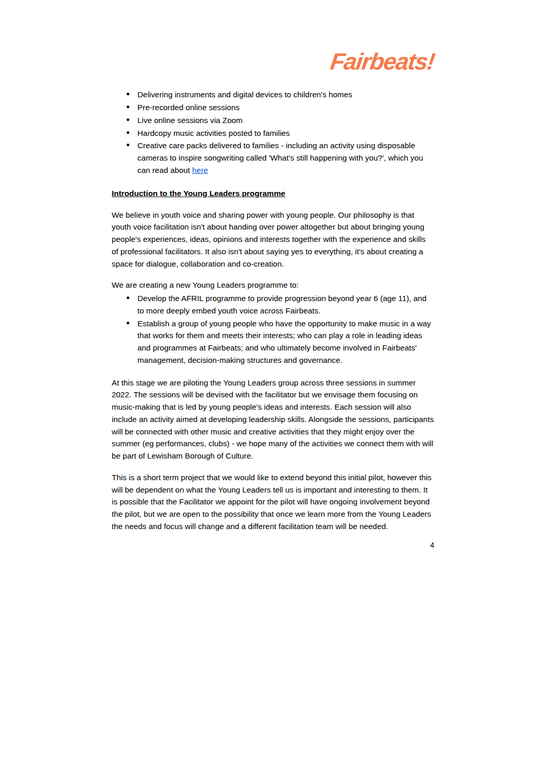Fairbeats!
Delivering instruments and digital devices to children's homes
Pre-recorded online sessions
Live online sessions via Zoom
Hardcopy music activities posted to families
Creative care packs delivered to families - including an activity using disposable cameras to inspire songwriting called 'What's still happening with you?', which you can read about here
Introduction to the Young Leaders programme
We believe in youth voice and sharing power with young people. Our philosophy is that youth voice facilitation isn't about handing over power altogether but about bringing young people's experiences, ideas, opinions and interests together with the experience and skills of professional facilitators. It also isn't about saying yes to everything, it's about creating a space for dialogue, collaboration and co-creation.
We are creating a new Young Leaders programme to:
Develop the AFRIL programme to provide progression beyond year 6 (age 11), and to more deeply embed youth voice across Fairbeats.
Establish a group of young people who have the opportunity to make music in a way that works for them and meets their interests; who can play a role in leading ideas and programmes at Fairbeats; and who ultimately become involved in Fairbeats' management, decision-making structures and governance.
At this stage we are piloting the Young Leaders group across three sessions in summer 2022. The sessions will be devised with the facilitator but we envisage them focusing on music-making that is led by young people's ideas and interests. Each session will also include an activity aimed at developing leadership skills. Alongside the sessions, participants will be connected with other music and creative activities that they might enjoy over the summer (eg performances, clubs) - we hope many of the activities we connect them with will be part of Lewisham Borough of Culture.
This is a short term project that we would like to extend beyond this initial pilot, however this will be dependent on what the Young Leaders tell us is important and interesting to them. It is possible that the Facilitator we appoint for the pilot will have ongoing involvement beyond the pilot, but we are open to the possibility that once we learn more from the Young Leaders the needs and focus will change and a different facilitation team will be needed.
4